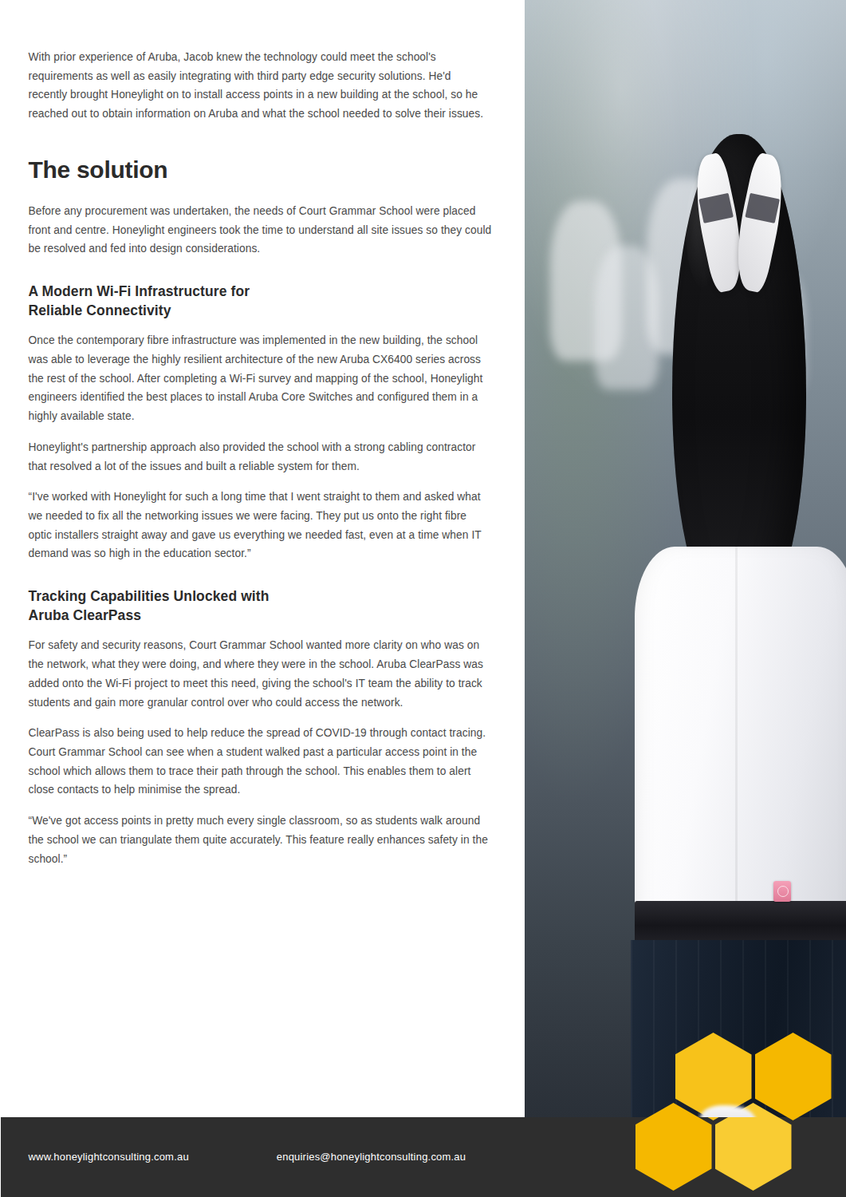With prior experience of Aruba, Jacob knew the technology could meet the school's requirements as well as easily integrating with third party edge security solutions. He'd recently brought Honeylight on to install access points in a new building at the school, so he reached out to obtain information on Aruba and what the school needed to solve their issues.
The solution
Before any procurement was undertaken, the needs of Court Grammar School were placed front and centre. Honeylight engineers took the time to understand all site issues so they could be resolved and fed into design considerations.
A Modern Wi-Fi Infrastructure for
Reliable Connectivity
Once the contemporary fibre infrastructure was implemented in the new building, the school was able to leverage the highly resilient architecture of the new Aruba CX6400 series across the rest of the school. After completing a Wi-Fi survey and mapping of the school, Honeylight engineers identified the best places to install Aruba Core Switches and configured them in a highly available state.
Honeylight's partnership approach also provided the school with a strong cabling contractor that resolved a lot of the issues and built a reliable system for them.
“I've worked with Honeylight for such a long time that I went straight to them and asked what we needed to fix all the networking issues we were facing. They put us onto the right fibre optic installers straight away and gave us everything we needed fast, even at a time when IT demand was so high in the education sector.”
Tracking Capabilities Unlocked with
Aruba ClearPass
For safety and security reasons, Court Grammar School wanted more clarity on who was on the network, what they were doing, and where they were in the school. Aruba ClearPass was added onto the Wi-Fi project to meet this need, giving the school's IT team the ability to track students and gain more granular control over who could access the network.
ClearPass is also being used to help reduce the spread of COVID-19 through contact tracing. Court Grammar School can see when a student walked past a particular access point in the school which allows them to trace their path through the school. This enables them to alert close contacts to help minimise the spread.
“We've got access points in pretty much every single classroom, so as students walk around the school we can triangulate them quite accurately. This feature really enhances safety in the school.”
www.honeylightconsulting.com.au enquiries@honeylightconsulting.com.au